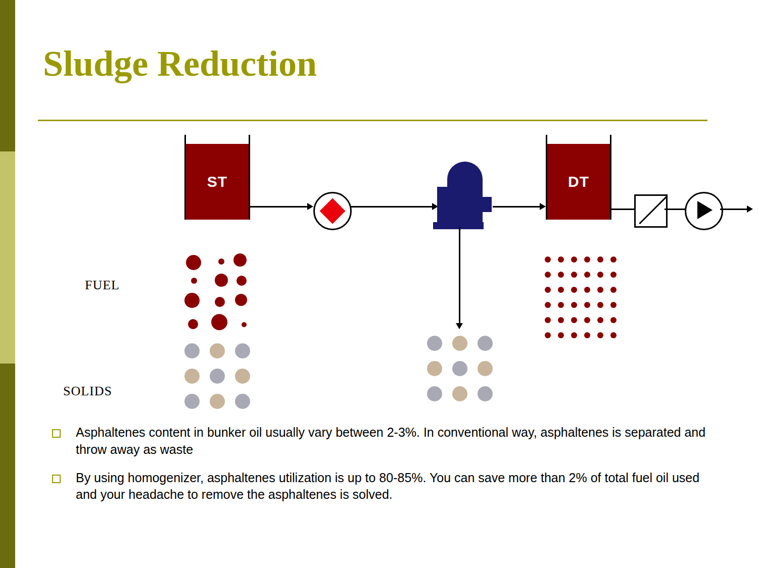Sludge Reduction
ST
DT
FUEL
SOLIDS
Asphaltenes content in bunker oil usually vary between 2-3%. In conventional way, asphaltenes is separated and throw away as waste
By using homogenizer, asphaltenes utilization is up to 80-85%. You can save more than 2% of total fuel oil used and your headache to remove the asphaltenes is solved.